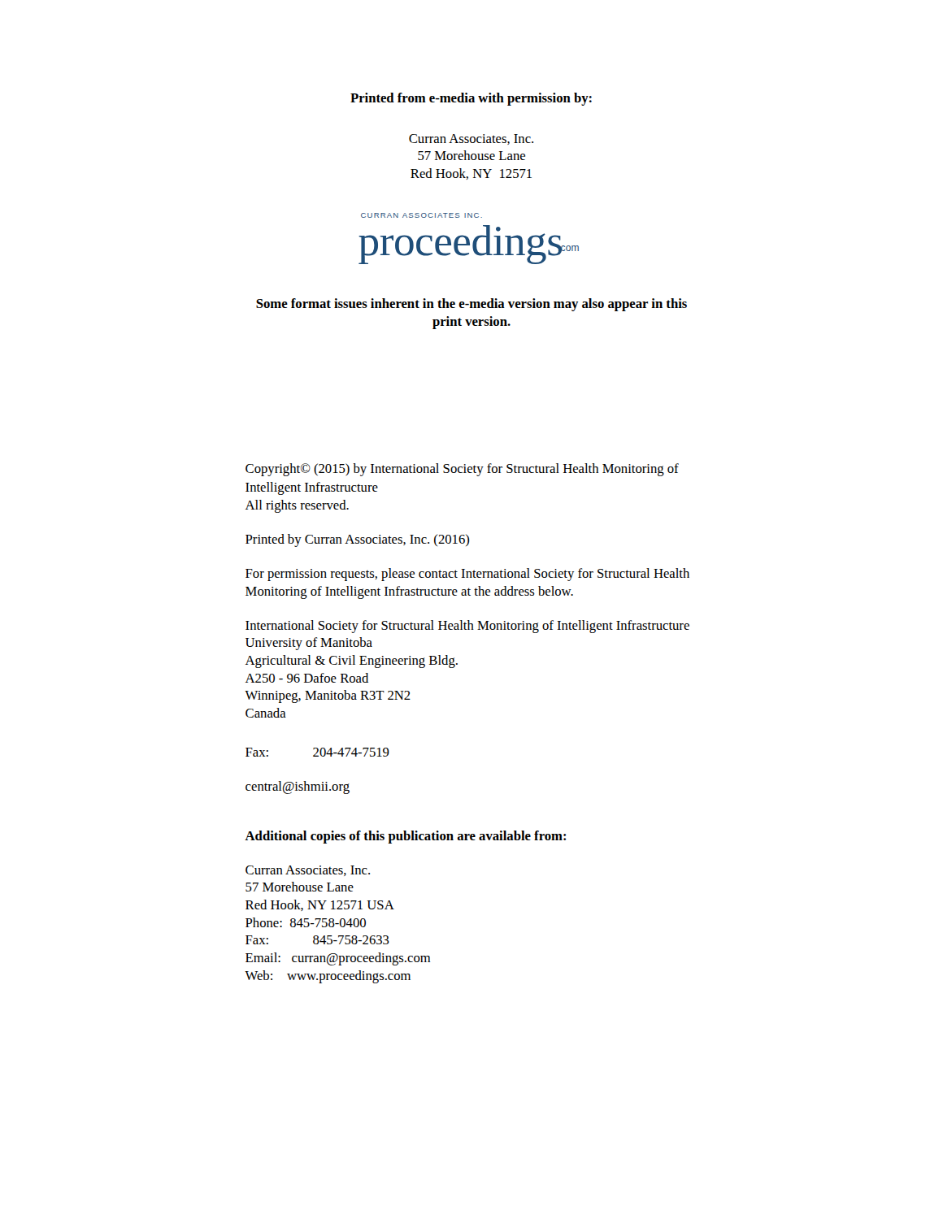Printed from e-media with permission by:
Curran Associates, Inc.
57 Morehouse Lane
Red Hook, NY 12571
CURRAN ASSOCIATES INC.
proceedings.com
Some format issues inherent in the e-media version may also appear in this print version.
Copyright© (2015) by International Society for Structural Health Monitoring of Intelligent Infrastructure
All rights reserved.
Printed by Curran Associates, Inc. (2016)
For permission requests, please contact International Society for Structural Health Monitoring of Intelligent Infrastructure at the address below.
International Society for Structural Health Monitoring of Intelligent Infrastructure
University of Manitoba
Agricultural & Civil Engineering Bldg.
A250 - 96 Dafoe Road
Winnipeg, Manitoba R3T 2N2
Canada
Fax: 204-474-7519
central@ishmii.org
Additional copies of this publication are available from:
Curran Associates, Inc.
57 Morehouse Lane
Red Hook, NY 12571 USA
Phone: 845-758-0400
Fax: 845-758-2633
Email: curran@proceedings.com
Web: www.proceedings.com